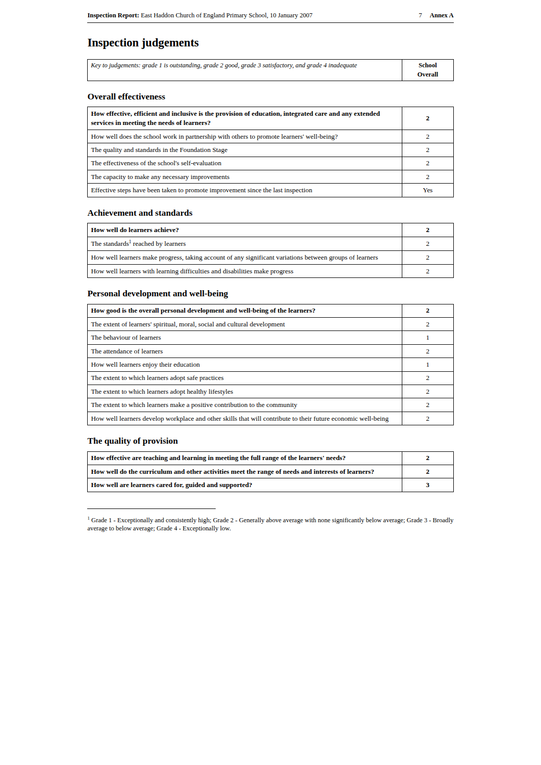Inspection Report: East Haddon Church of England Primary School, 10 January 2007
7
Annex A
Inspection judgements
| Key to judgements: grade 1 is outstanding, grade 2 good, grade 3 satisfactory, and grade 4 inadequate | School Overall |
Overall effectiveness
| How effective, efficient and inclusive is the provision of education, integrated care and any extended services in meeting the needs of learners? | 2 |
| How well does the school work in partnership with others to promote learners' well-being? | 2 |
| The quality and standards in the Foundation Stage | 2 |
| The effectiveness of the school's self-evaluation | 2 |
| The capacity to make any necessary improvements | 2 |
| Effective steps have been taken to promote improvement since the last inspection | Yes |
Achievement and standards
| How well do learners achieve? | 2 |
| The standards 1 reached by learners | 2 |
| How well learners make progress, taking account of any significant variations between groups of learners | 2 |
| How well learners with learning difficulties and disabilities make progress | 2 |
Personal development and well-being
| How good is the overall personal development and well-being of the learners? | 2 |
| The extent of learners' spiritual, moral, social and cultural development | 2 |
| The behaviour of learners | 1 |
| The attendance of learners | 2 |
| How well learners enjoy their education | 1 |
| The extent to which learners adopt safe practices | 2 |
| The extent to which learners adopt healthy lifestyles | 2 |
| The extent to which learners make a positive contribution to the community | 2 |
| How well learners develop workplace and other skills that will contribute to their future economic well-being | 2 |
The quality of provision
| How effective are teaching and learning in meeting the full range of the learners' needs? | 2 |
| How well do the curriculum and other activities meet the range of needs and interests of learners? | 2 |
| How well are learners cared for, guided and supported? | 3 |
1 Grade 1 - Exceptionally and consistently high; Grade 2 - Generally above average with none significantly below average; Grade 3 - Broadly average to below average; Grade 4 - Exceptionally low.